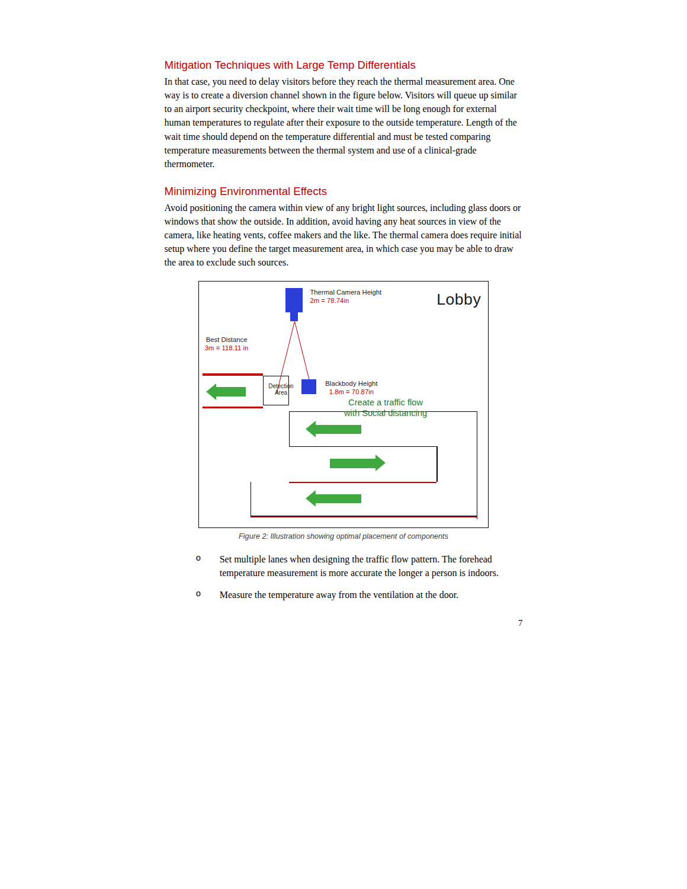Mitigation Techniques with Large Temp Differentials
In that case, you need to delay visitors before they reach the thermal measurement area. One way is to create a diversion channel shown in the figure below. Visitors will queue up similar to an airport security checkpoint, where their wait time will be long enough for external human temperatures to regulate after their exposure to the outside temperature. Length of the wait time should depend on the temperature differential and must be tested comparing temperature measurements between the thermal system and use of a clinical-grade thermometer.
Minimizing Environmental Effects
Avoid positioning the camera within view of any bright light sources, including glass doors or windows that show the outside. In addition, avoid having any heat sources in view of the camera, like heating vents, coffee makers and the like. The thermal camera does require initial setup where you define the target measurement area, in which case you may be able to draw the area to exclude such sources.
Lobby
Thermal Camera Height
2m = 78.74in
Best Distance
3m = 118.11 in
Blackbody Height
1.8m = 70.87in
Detection
Area
Create a traffic flow
with Social distancing
Figure 2: Illustration showing optimal placement of components
Set multiple lanes when designing the traffic flow pattern. The forehead temperature measurement is more accurate the longer a person is indoors.
Measure the temperature away from the ventilation at the door.
7